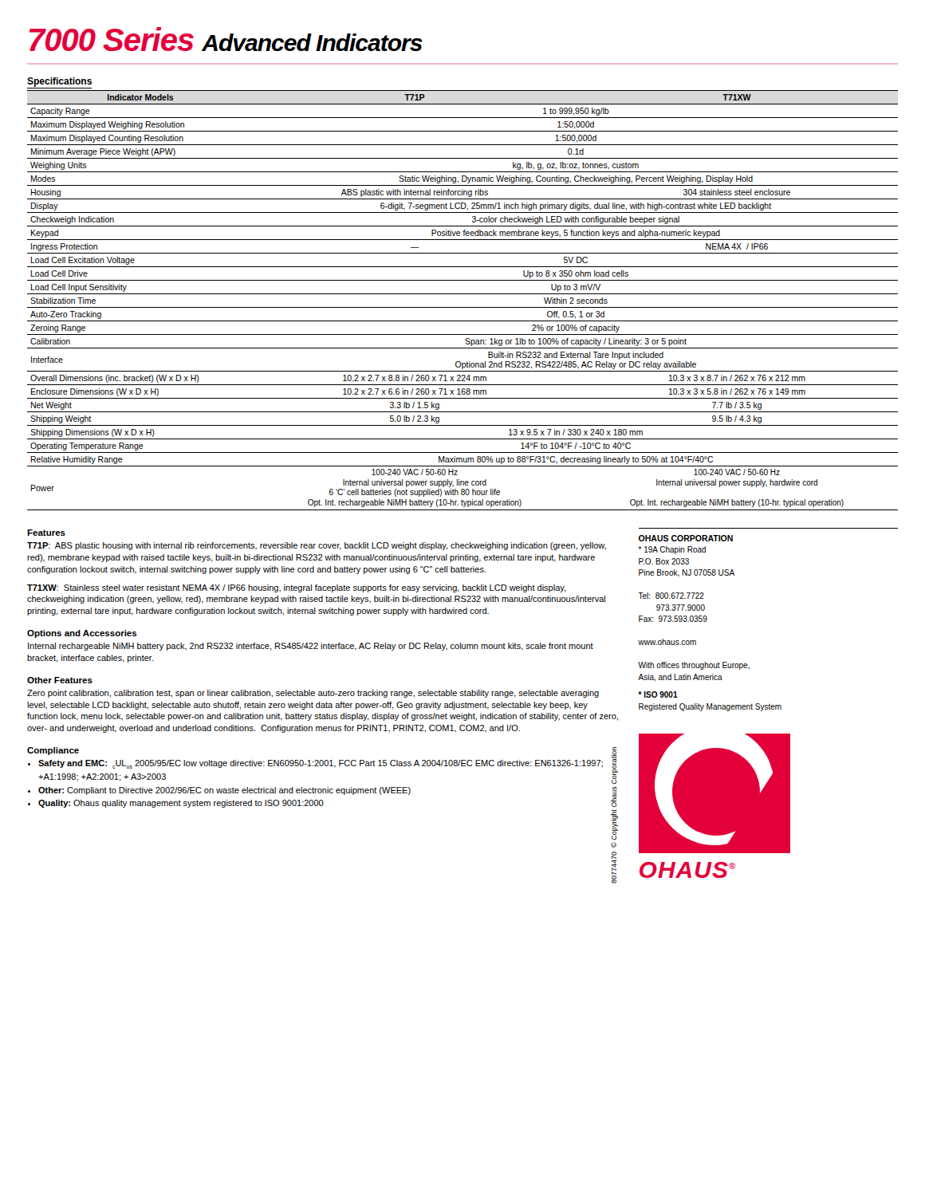7000 Series Advanced Indicators
Specifications
| Indicator Models | T71P | T71XW |
| --- | --- | --- |
| Capacity Range | 1 to 999,950 kg/lb |
| Maximum Displayed Weighing Resolution | 1:50,000d |
| Maximum Displayed Counting Resolution | 1:500,000d |
| Minimum Average Piece Weight (APW) | 0.1d |
| Weighing Units | kg, lb, g, oz, lb:oz, tonnes, custom |
| Modes | Static Weighing, Dynamic Weighing, Counting, Checkweighing, Percent Weighing, Display Hold |
| Housing | ABS plastic with internal reinforcing ribs | 304 stainless steel enclosure |
| Display | 6-digit, 7-segment LCD, 25mm/1 inch high primary digits, dual line, with high-contrast white LED backlight |
| Checkweigh Indication | 3-color checkweigh LED with configurable beeper signal |
| Keypad | Positive feedback membrane keys, 5 function keys and alpha-numeric keypad |
| Ingress Protection | — | NEMA 4X / IP66 |
| Load Cell Excitation Voltage | 5V DC |
| Load Cell Drive | Up to 8 x 350 ohm load cells |
| Load Cell Input Sensitivity | Up to 3 mV/V |
| Stabilization Time | Within 2 seconds |
| Auto-Zero Tracking | Off, 0.5, 1 or 3d |
| Zeroing Range | 2% or 100% of capacity |
| Calibration | Span: 1kg or 1lb to 100% of capacity / Linearity: 3 or 5 point |
| Interface | Built-in RS232 and External Tare Input included Optional 2nd RS232, RS422/485, AC Relay or DC relay available |
| Overall Dimensions (inc. bracket) (W x D x H) | 10.2 x 2.7 x 8.8 in / 260 x 71 x 224 mm | 10.3 x 3 x 8.7 in / 262 x 76 x 212 mm |
| Enclosure Dimensions (W x D x H) | 10.2 x 2.7 x 6.6 in / 260 x 71 x 168 mm | 10.3 x 3 x 5.8 in / 262 x 76 x 149 mm |
| Net Weight | 3.3 lb / 1.5 kg | 7.7 lb / 3.5 kg |
| Shipping Weight | 5.0 lb / 2.3 kg | 9.5 lb / 4.3 kg |
| Shipping Dimensions (W x D x H) | 13 x 9.5 x 7 in / 330 x 240 x 180 mm |
| Operating Temperature Range | 14°F to 104°F / -10°C to 40°C |
| Relative Humidity Range | Maximum 80% up to 88°F/31°C, decreasing linearly to 50% at 104°F/40°C |
| Power | 100-240 VAC / 50-60 Hz Internal universal power supply, line cord 6 ‘C’ cell batteries (not supplied) with 80 hour life Opt. Int. rechargeable NiMH battery (10-hr. typical operation) | 100-240 VAC / 50-60 Hz Internal universal power supply, hardwire cord Opt. Int. rechargeable NiMH battery (10-hr. typical operation) |
Features
T71P: ABS plastic housing with internal rib reinforcements, reversible rear cover, backlit LCD weight display, checkweighing indication (green, yellow, red), membrane keypad with raised tactile keys, built-in bi-directional RS232 with manual/continuous/interval printing, external tare input, hardware configuration lockout switch, internal switching power supply with line cord and battery power using 6 “C” cell batteries.
T71XW: Stainless steel water resistant NEMA 4X / IP66 housing, integral faceplate supports for easy servicing, backlit LCD weight display, checkweighing indication (green, yellow, red), membrane keypad with raised tactile keys, built-in bi-directional RS232 with manual/continuous/interval printing, external tare input, hardware configuration lockout switch, internal switching power supply with hardwired cord.
Options and Accessories
Internal rechargeable NiMH battery pack, 2nd RS232 interface, RS485/422 interface, AC Relay or DC Relay, column mount kits, scale front mount bracket, interface cables, printer.
Other Features
Zero point calibration, calibration test, span or linear calibration, selectable auto-zero tracking range, selectable stability range, selectable averaging level, selectable LCD backlight, selectable auto shutoff, retain zero weight data after power-off, Geo gravity adjustment, selectable key beep, key function lock, menu lock, selectable power-on and calibration unit, battery status display, display of gross/net weight, indication of stability, center of zero, over- and underweight, overload and underload conditions. Configuration menus for PRINT1, PRINT2, COM1, COM2, and I/O.
Compliance
Safety and EMC: cULus 2005/95/EC low voltage directive: EN60950-1:2001, FCC Part 15 Class A 2004/108/EC EMC directive: EN61326-1:1997; +A1:1998; +A2:2001; + A3>2003
Other: Compliant to Directive 2002/96/EC on waste electrical and electronic equipment (WEEE)
Quality: Ohaus quality management system registered to ISO 9001:2000
OHAUS CORPORATION
* 19A Chapin Road
P.O. Box 2033
Pine Brook, NJ 07058 USA
Tel: 800.672.7722
973.377.9000
Fax: 973.593.0359
www.ohaus.com
With offices throughout Europe,
Asia, and Latin America
* ISO 9001
Registered Quality Management System
OHAUS®
80774470 © Copyright Ohaus Corporation